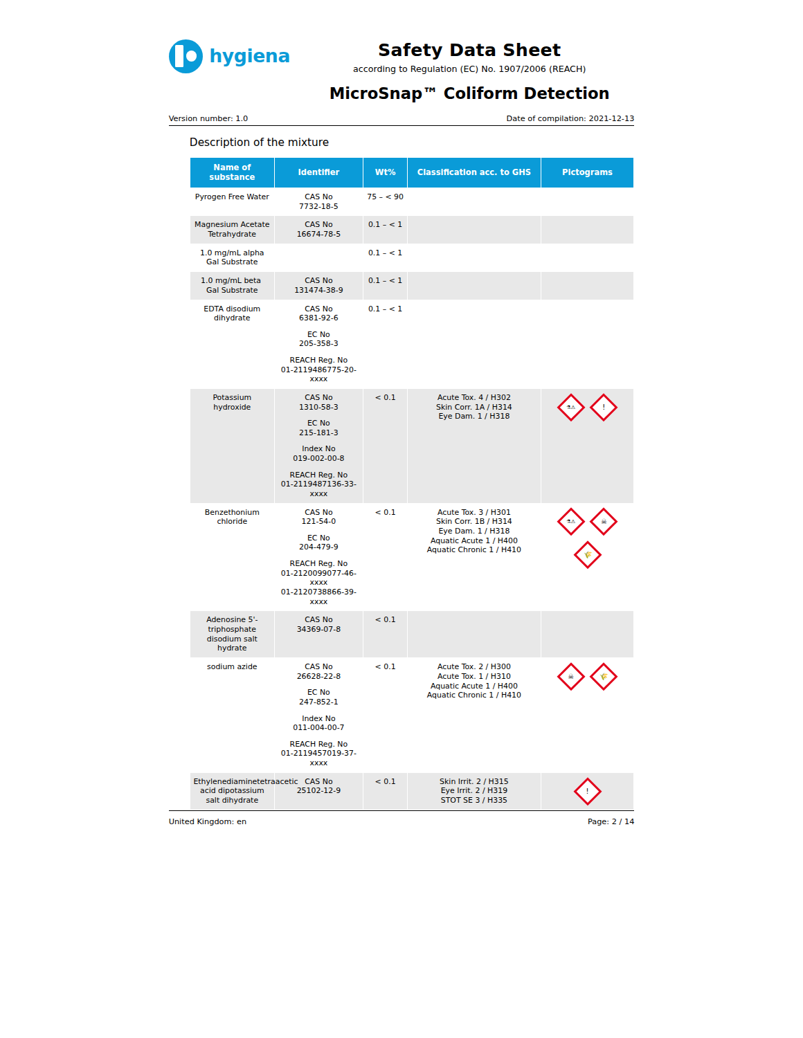hygiena
Safety Data Sheet
according to Regulation (EC) No. 1907/2006 (REACH)
MicroSnap™ Coliform Detection
Version number: 1.0 Date of compilation: 2021-12-13
Description of the mixture
| Name of substance | Identifier | Wt% | Classification acc. to GHS | Pictograms |
| --- | --- | --- | --- | --- |
| Pyrogen Free Water | CAS No 7732-18-5 | 75 – < 90 | | |
| Magnesium Acetate Tetrahydrate | CAS No 16674-78-5 | 0.1 – < 1 | | |
| 1.0 mg/mL alpha Gal Substrate | | 0.1 – < 1 | | |
| 1.0 mg/mL beta Gal Substrate | CAS No 131474-38-9 | 0.1 – < 1 | | |
| EDTA disodium dihydrate | CAS No 6381-92-6 EC No 205-358-3 REACH Reg. No 01-2119486775-20-xxxx | 0.1 – < 1 | | |
| Potassium hydroxide | CAS No 1310-58-3 EC No 215-181-3 Index No 019-002-00-8 REACH Reg. No 01-2119487136-33-xxxx | < 0.1 | Acute Tox. 4 / H302 Skin Corr. 1A / H314 Eye Dam. 1 / H318 | ⚗⚠ ! |
| Benzethonium chloride | CAS No 121-54-0 EC No 204-479-9 REACH Reg. No 01-2120099077-46-xxxx 01-2120738866-39-xxxx | < 0.1 | Acute Tox. 3 / H301 Skin Corr. 1B / H314 Eye Dam. 1 / H318 Aquatic Acute 1 / H400 Aquatic Chronic 1 / H410 | ⚗⚠ ☠ 🌾 |
| Adenosine 5'-triphosphate disodium salt hydrate | CAS No 34369-07-8 | < 0.1 | | |
| sodium azide | CAS No 26628-22-8 EC No 247-852-1 Index No 011-004-00-7 REACH Reg. No 01-2119457019-37-xxxx | < 0.1 | Acute Tox. 2 / H300 Acute Tox. 1 / H310 Aquatic Acute 1 / H400 Aquatic Chronic 1 / H410 | ☠ 🌾 |
| Ethylenediaminetetraacetic acid dipotassium salt dihydrate | CAS No 25102-12-9 | < 0.1 | Skin Irrit. 2 / H315 Eye Irrit. 2 / H319 STOT SE 3 / H335 | ! |
United Kingdom: en Page: 2 / 14